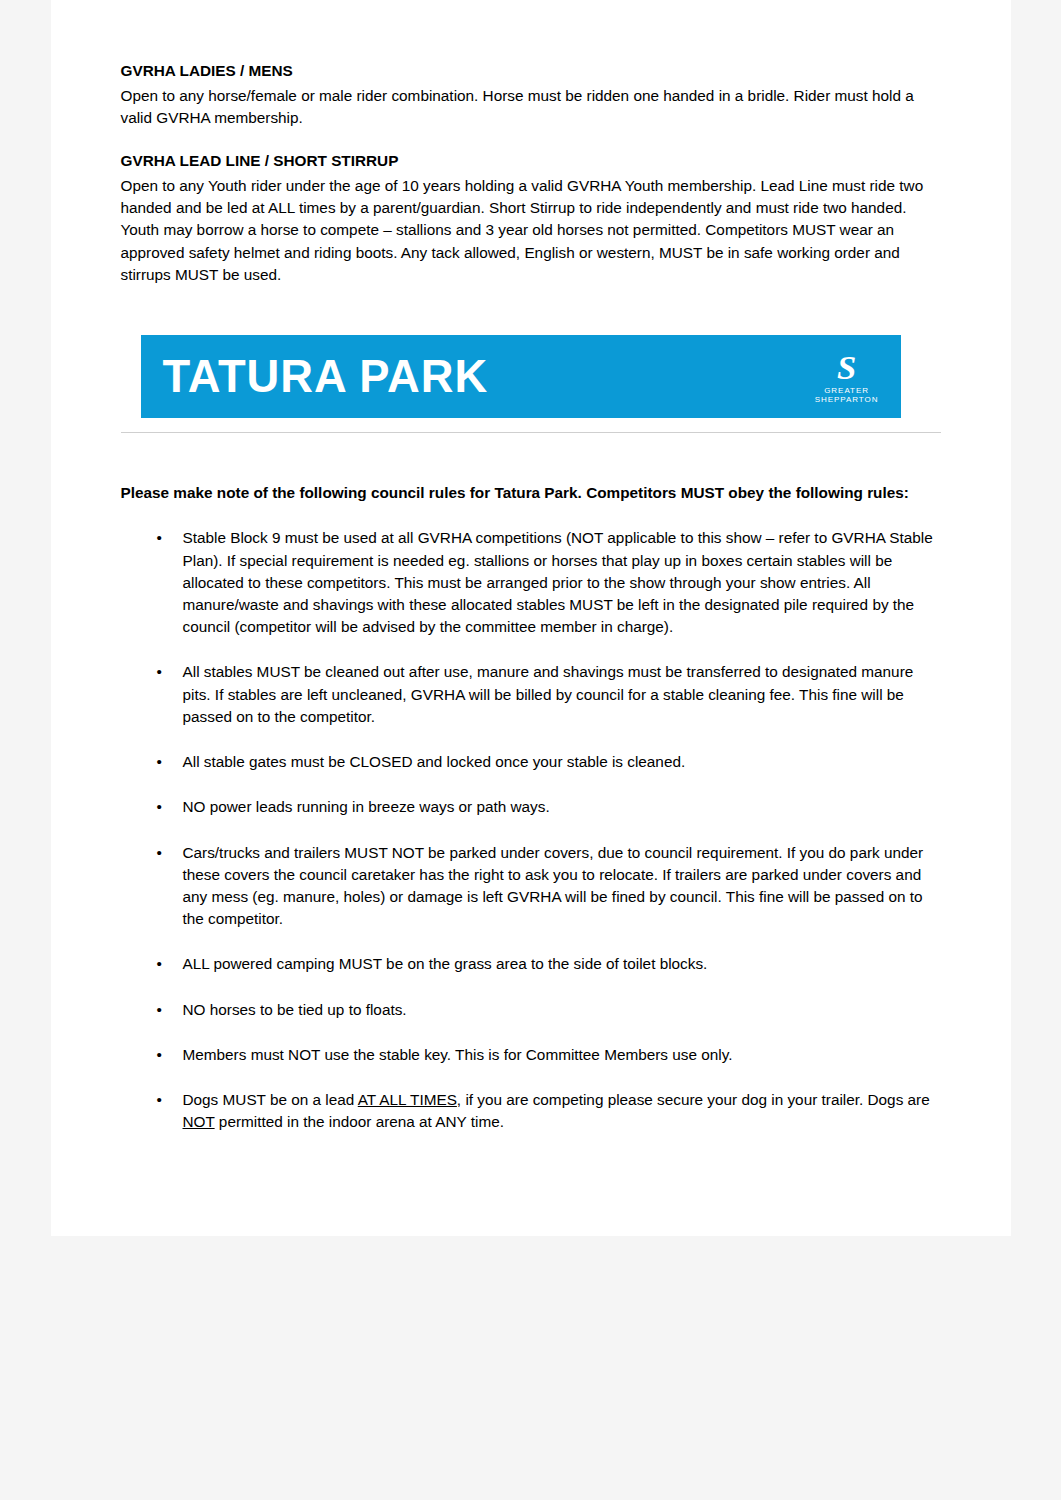GVRHA LADIES / MENS
Open to any horse/female or male rider combination. Horse must be ridden one handed in a bridle. Rider must hold a valid GVRHA membership.
GVRHA LEAD LINE / SHORT STIRRUP
Open to any Youth rider under the age of 10 years holding a valid GVRHA Youth membership. Lead Line must ride two handed and be led at ALL times by a parent/guardian. Short Stirrup to ride independently and must ride two handed. Youth may borrow a horse to compete – stallions and 3 year old horses not permitted. Competitors MUST wear an approved safety helmet and riding boots. Any tack allowed, English or western, MUST be in safe working order and stirrups MUST be used.
TATURA PARK S GREATER
SHEPPARTON
Please make note of the following council rules for Tatura Park. Competitors MUST obey the following rules:
Stable Block 9 must be used at all GVRHA competitions (NOT applicable to this show – refer to GVRHA Stable Plan). If special requirement is needed eg. stallions or horses that play up in boxes certain stables will be allocated to these competitors. This must be arranged prior to the show through your show entries. All manure/waste and shavings with these allocated stables MUST be left in the designated pile required by the council (competitor will be advised by the committee member in charge).
All stables MUST be cleaned out after use, manure and shavings must be transferred to designated manure pits. If stables are left uncleaned, GVRHA will be billed by council for a stable cleaning fee. This fine will be passed on to the competitor.
All stable gates must be CLOSED and locked once your stable is cleaned.
NO power leads running in breeze ways or path ways.
Cars/trucks and trailers MUST NOT be parked under covers, due to council requirement. If you do park under these covers the council caretaker has the right to ask you to relocate. If trailers are parked under covers and any mess (eg. manure, holes) or damage is left GVRHA will be fined by council. This fine will be passed on to the competitor.
ALL powered camping MUST be on the grass area to the side of toilet blocks.
NO horses to be tied up to floats.
Members must NOT use the stable key. This is for Committee Members use only.
Dogs MUST be on a lead AT ALL TIMES, if you are competing please secure your dog in your trailer. Dogs are NOT permitted in the indoor arena at ANY time.